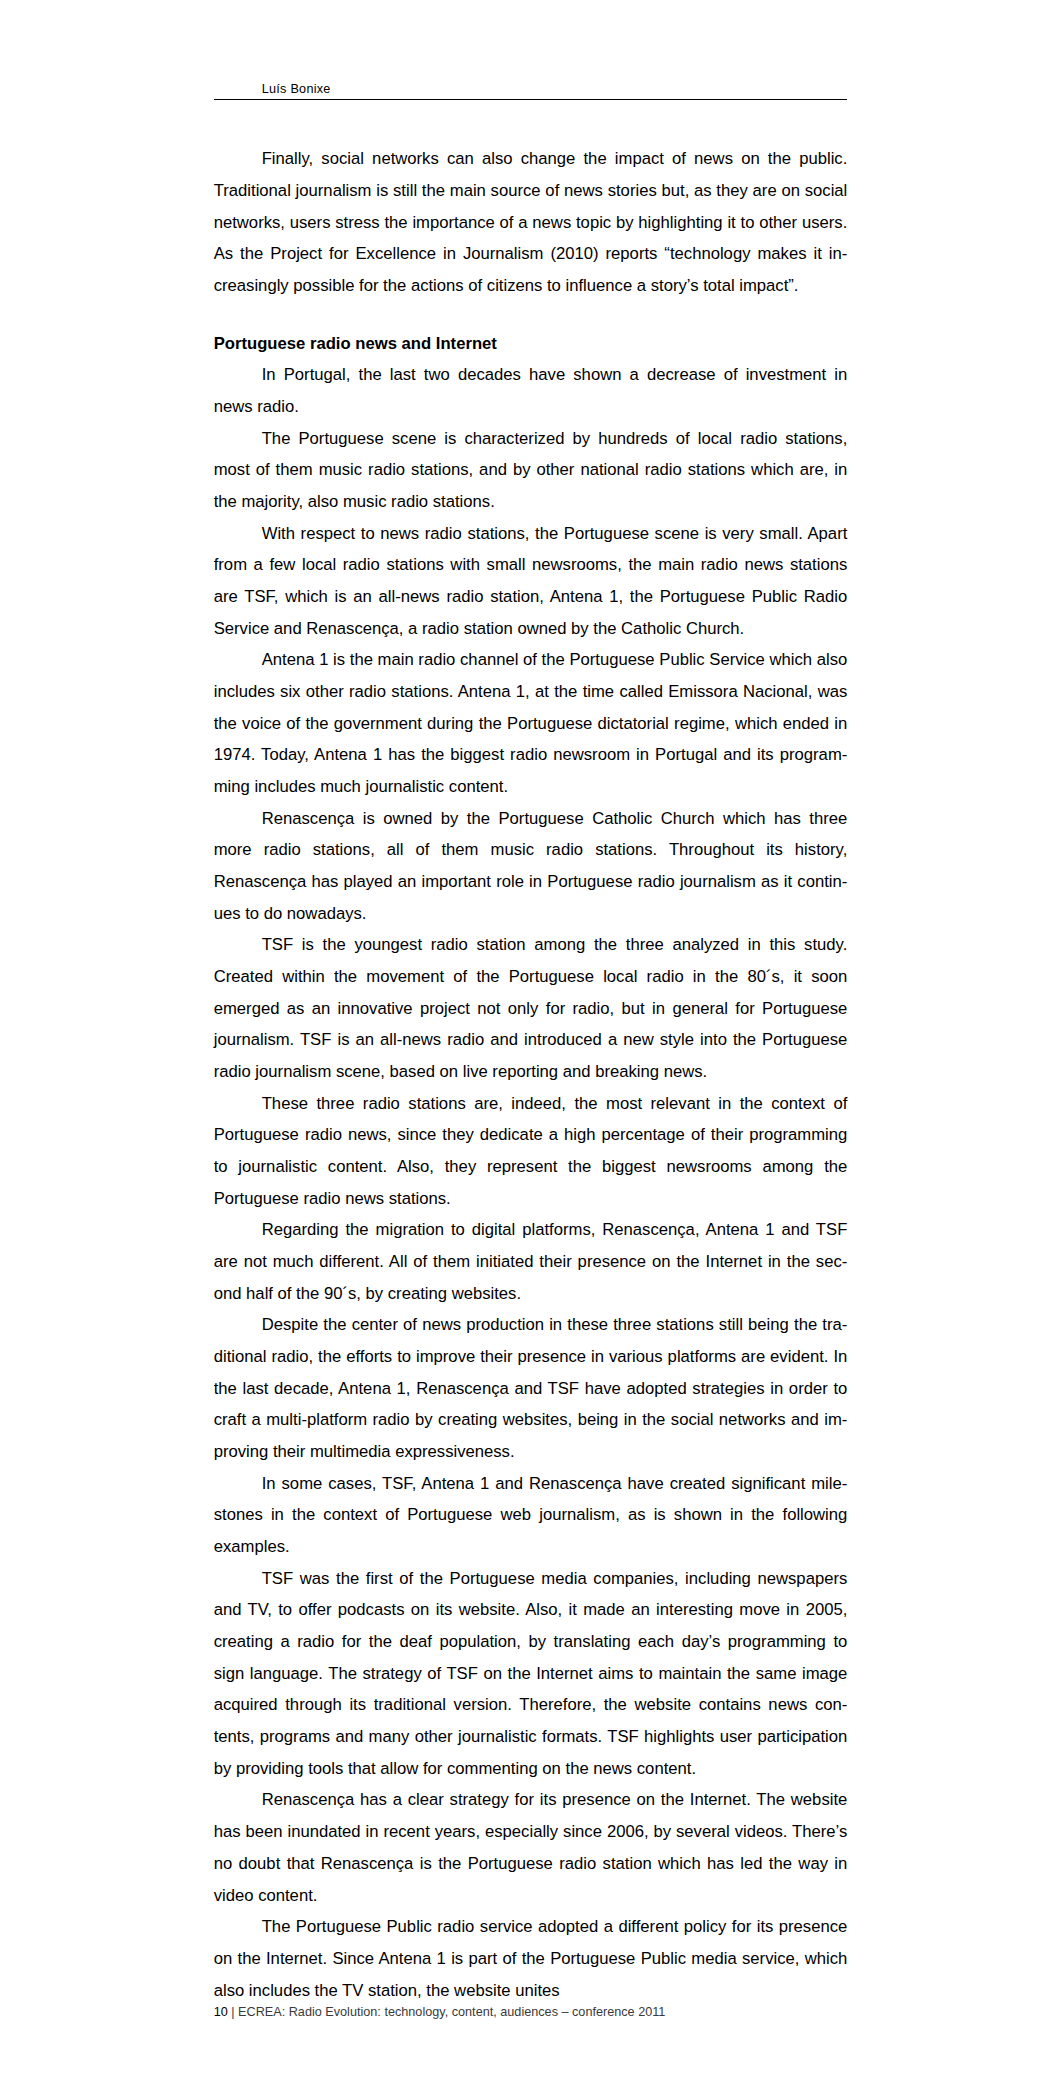Luís Bonixe
Finally, social networks can also change the impact of news on the public. Traditional journalism is still the main source of news stories but, as they are on social networks, users stress the importance of a news topic by highlighting it to other users. As the Project for Excellence in Journalism (2010) reports “technology makes it increasingly possible for the actions of citizens to influence a story’s total impact”.
Portuguese radio news and Internet
In Portugal, the last two decades have shown a decrease of investment in news radio.
The Portuguese scene is characterized by hundreds of local radio stations, most of them music radio stations, and by other national radio stations which are, in the majority, also music radio stations.
With respect to news radio stations, the Portuguese scene is very small. Apart from a few local radio stations with small newsrooms, the main radio news stations are TSF, which is an all-news radio station, Antena 1, the Portuguese Public Radio Service and Renascença, a radio station owned by the Catholic Church.
Antena 1 is the main radio channel of the Portuguese Public Service which also includes six other radio stations. Antena 1, at the time called Emissora Nacional, was the voice of the government during the Portuguese dictatorial regime, which ended in 1974. Today, Antena 1 has the biggest radio newsroom in Portugal and its programming includes much journalistic content.
Renascença is owned by the Portuguese Catholic Church which has three more radio stations, all of them music radio stations. Throughout its history, Renascença has played an important role in Portuguese radio journalism as it continues to do nowadays.
TSF is the youngest radio station among the three analyzed in this study. Created within the movement of the Portuguese local radio in the 80´s, it soon emerged as an innovative project not only for radio, but in general for Portuguese journalism. TSF is an all-news radio and introduced a new style into the Portuguese radio journalism scene, based on live reporting and breaking news.
These three radio stations are, indeed, the most relevant in the context of Portuguese radio news, since they dedicate a high percentage of their programming to journalistic content. Also, they represent the biggest newsrooms among the Portuguese radio news stations.
Regarding the migration to digital platforms, Renascença, Antena 1 and TSF are not much different. All of them initiated their presence on the Internet in the second half of the 90´s, by creating websites.
Despite the center of news production in these three stations still being the traditional radio, the efforts to improve their presence in various platforms are evident. In the last decade, Antena 1, Renascença and TSF have adopted strategies in order to craft a multi-platform radio by creating websites, being in the social networks and improving their multimedia expressiveness.
In some cases, TSF, Antena 1 and Renascença have created significant milestones in the context of Portuguese web journalism, as is shown in the following examples.
TSF was the first of the Portuguese media companies, including newspapers and TV, to offer podcasts on its website. Also, it made an interesting move in 2005, creating a radio for the deaf population, by translating each day’s programming to sign language. The strategy of TSF on the Internet aims to maintain the same image acquired through its traditional version. Therefore, the website contains news contents, programs and many other journalistic formats. TSF highlights user participation by providing tools that allow for commenting on the news content.
Renascença has a clear strategy for its presence on the Internet. The website has been inundated in recent years, especially since 2006, by several videos. There’s no doubt that Renascença is the Portuguese radio station which has led the way in video content.
The Portuguese Public radio service adopted a different policy for its presence on the Internet. Since Antena 1 is part of the Portuguese Public media service, which also includes the TV station, the website unites
10 | ECREA: Radio Evolution: technology, content, audiences – conference 2011